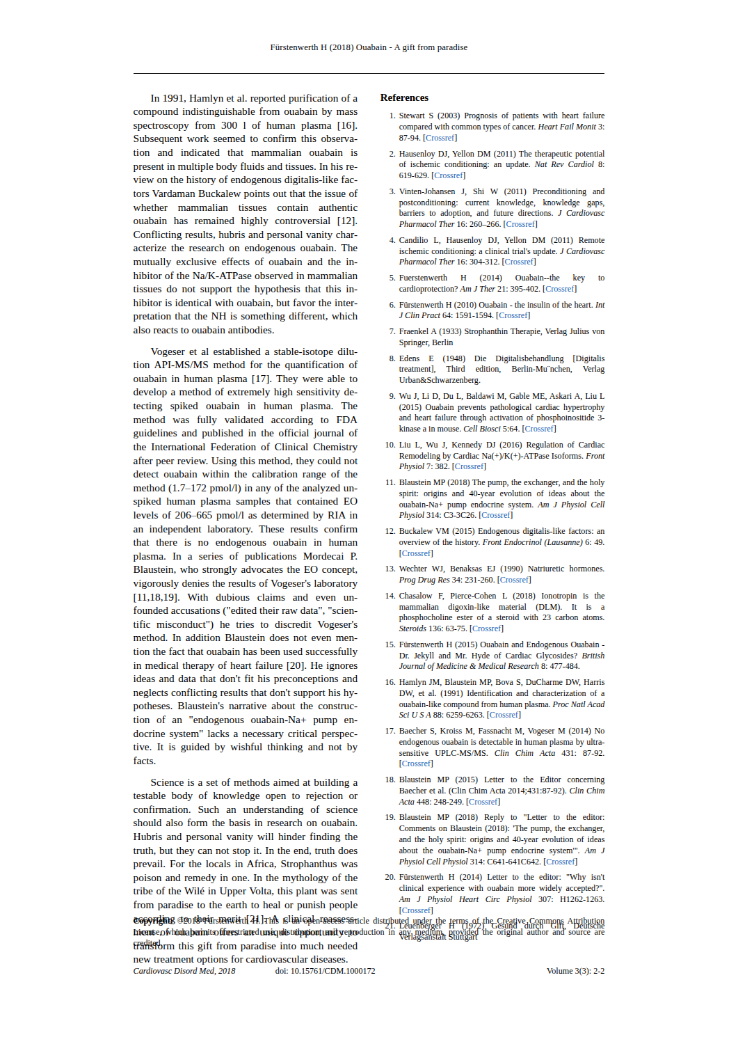Fürstenwerth H (2018) Ouabain - A gift from paradise
In 1991, Hamlyn et al. reported purification of a compound indistinguishable from ouabain by mass spectroscopy from 300 l of human plasma [16]. Subsequent work seemed to confirm this observation and indicated that mammalian ouabain is present in multiple body fluids and tissues. In his review on the history of endogenous digitalis-like factors Vardaman Buckalew points out that the issue of whether mammalian tissues contain authentic ouabain has remained highly controversial [12]. Conflicting results, hubris and personal vanity characterize the research on endogenous ouabain. The mutually exclusive effects of ouabain and the inhibitor of the Na/K-ATPase observed in mammalian tissues do not support the hypothesis that this inhibitor is identical with ouabain, but favor the interpretation that the NH is something different, which also reacts to ouabain antibodies.
Vogeser et al established a stable-isotope dilution API-MS/MS method for the quantification of ouabain in human plasma [17]. They were able to develop a method of extremely high sensitivity detecting spiked ouabain in human plasma. The method was fully validated according to FDA guidelines and published in the official journal of the International Federation of Clinical Chemistry after peer review. Using this method, they could not detect ouabain within the calibration range of the method (1.7–172 pmol/l) in any of the analyzed unspiked human plasma samples that contained EO levels of 206–665 pmol/l as determined by RIA in an independent laboratory. These results confirm that there is no endogenous ouabain in human plasma. In a series of publications Mordecai P. Blaustein, who strongly advocates the EO concept, vigorously denies the results of Vogeser's laboratory [11,18,19]. With dubious claims and even unfounded accusations ("edited their raw data", "scientific misconduct") he tries to discredit Vogeser's method. In addition Blaustein does not even mention the fact that ouabain has been used successfully in medical therapy of heart failure [20]. He ignores ideas and data that don't fit his preconceptions and neglects conflicting results that don't support his hypotheses. Blaustein's narrative about the construction of an "endogenous ouabain-Na+ pump endocrine system" lacks a necessary critical perspective. It is guided by wishful thinking and not by facts.
Science is a set of methods aimed at building a testable body of knowledge open to rejection or confirmation. Such an understanding of science should also form the basis in research on ouabain. Hubris and personal vanity will hinder finding the truth, but they can not stop it. In the end, truth does prevail. For the locals in Africa, Strophanthus was poison and remedy in one. In the mythology of the tribe of the Wilé in Upper Volta, this plant was sent from paradise to the earth to heal or punish people according to their merit [21]. A clinical reassessment of ouabain offers an unique opportunity to transform this gift from paradise into much needed new treatment options for cardiovascular diseases.
References
Stewart S (2003) Prognosis of patients with heart failure compared with common types of cancer. Heart Fail Monit 3: 87-94. [Crossref]
Hausenloy DJ, Yellon DM (2011) The therapeutic potential of ischemic conditioning: an update. Nat Rev Cardiol 8: 619-629. [Crossref]
Vinten-Johansen J, Shi W (2011) Preconditioning and postconditioning: current knowledge, knowledge gaps, barriers to adoption, and future directions. J Cardiovasc Pharmacol Ther 16: 260–266. [Crossref]
Candilio L, Hausenloy DJ, Yellon DM (2011) Remote ischemic conditioning: a clinical trial's update. J Cardiovasc Pharmacol Ther 16: 304-312. [Crossref]
Fuerstenwerth H (2014) Ouabain--the key to cardioprotection? Am J Ther 21: 395-402. [Crossref]
Fürstenwerth H (2010) Ouabain - the insulin of the heart. Int J Clin Pract 64: 1591-1594. [Crossref]
Fraenkel A (1933) Strophanthin Therapie, Verlag Julius von Springer, Berlin
Edens E (1948) Die Digitalisbehandlung [Digitalis treatment], Third edition, Berlin-Mu¨nchen, Verlag Urban&Schwarzenberg.
Wu J, Li D, Du L, Baldawi M, Gable ME, Askari A, Liu L (2015) Ouabain prevents pathological cardiac hypertrophy and heart failure through activation of phosphoinositide 3-kinase a in mouse. Cell Biosci 5:64. [Crossref]
Liu L, Wu J, Kennedy DJ (2016) Regulation of Cardiac Remodeling by Cardiac Na(+)/K(+)-ATPase Isoforms. Front Physiol 7: 382. [Crossref]
Blaustein MP (2018) The pump, the exchanger, and the holy spirit: origins and 40-year evolution of ideas about the ouabain-Na+ pump endocrine system. Am J Physiol Cell Physiol 314: C3-3C26. [Crossref]
Buckalew VM (2015) Endogenous digitalis-like factors: an overview of the history. Front Endocrinol (Lausanne) 6: 49. [Crossref]
Wechter WJ, Benaksas EJ (1990) Natriuretic hormones. Prog Drug Res 34: 231-260. [Crossref]
Chasalow F, Pierce-Cohen L (2018) Ionotropin is the mammalian digoxin-like material (DLM). It is a phosphocholine ester of a steroid with 23 carbon atoms. Steroids 136: 63-75. [Crossref]
Fürstenwerth H (2015) Ouabain and Endogenous Ouabain -Dr. Jekyll and Mr. Hyde of Cardiac Glycosides? British Journal of Medicine & Medical Research 8: 477-484.
Hamlyn JM, Blaustein MP, Bova S, DuCharme DW, Harris DW, et al. (1991) Identification and characterization of a ouabain-like compound from human plasma. Proc Natl Acad Sci U S A 88: 6259-6263. [Crossref]
Baecher S, Kroiss M, Fassnacht M, Vogeser M (2014) No endogenous ouabain is detectable in human plasma by ultra-sensitive UPLC-MS/MS. Clin Chim Acta 431: 87-92. [Crossref]
Blaustein MP (2015) Letter to the Editor concerning Baecher et al. (Clin Chim Acta 2014;431:87-92). Clin Chim Acta 448: 248-249. [Crossref]
Blaustein MP (2018) Reply to "Letter to the editor: Comments on Blaustein (2018): 'The pump, the exchanger, and the holy spirit: origins and 40-year evolution of ideas about the ouabain-Na+ pump endocrine system'". Am J Physiol Cell Physiol 314: C641-641C642. [Crossref]
Fürstenwerth H (2014) Letter to the editor: "Why isn't clinical experience with ouabain more widely accepted?". Am J Physiol Heart Circ Physiol 307: H1262-1263. [Crossref]
Leuenberger H (1972) Gesund durch Gift, Deutsche Verlagsanstalt Stuttgart
Copyright: ©2018 Fürstenwerth H. This is an open-access article distributed under the terms of the Creative Commons Attribution License, which permits unrestricted use, distribution, and reproduction in any medium, provided the original author and source are credited.
Cardiovasc Disord Med, 2018 doi: 10.15761/CDM.1000172 Volume 3(3): 2-2